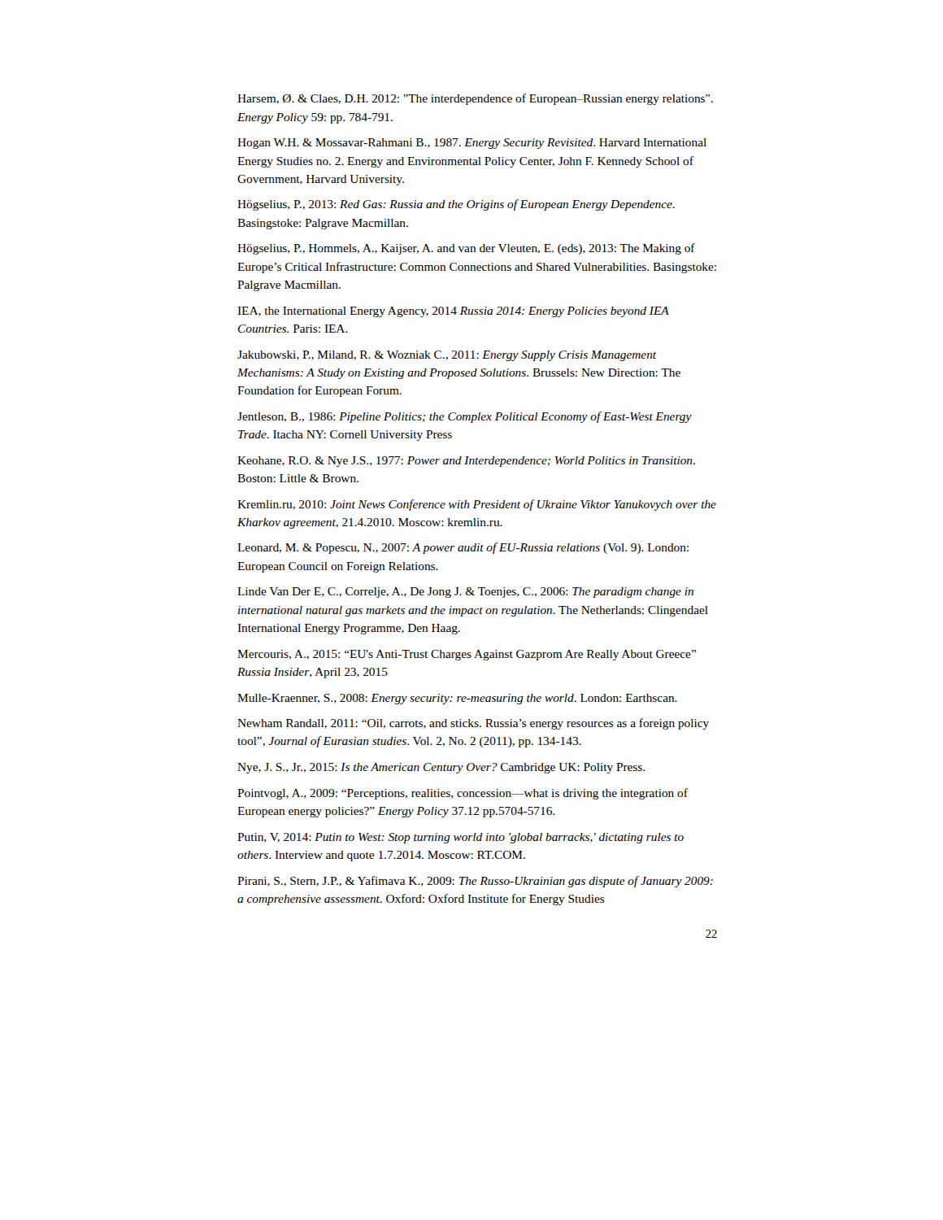Harsem, Ø. & Claes, D.H. 2012: "The interdependence of European–Russian energy relations". Energy Policy 59: pp. 784-791.
Hogan W.H. & Mossavar-Rahmani B., 1987. Energy Security Revisited. Harvard International Energy Studies no. 2. Energy and Environmental Policy Center, John F. Kennedy School of Government, Harvard University.
Högselius, P., 2013: Red Gas: Russia and the Origins of European Energy Dependence. Basingstoke: Palgrave Macmillan.
Högselius, P., Hommels, A., Kaijser, A. and van der Vleuten, E. (eds), 2013: The Making of Europe’s Critical Infrastructure: Common Connections and Shared Vulnerabilities. Basingstoke: Palgrave Macmillan.
IEA, the International Energy Agency, 2014 Russia 2014: Energy Policies beyond IEA Countries. Paris: IEA.
Jakubowski, P., Miland, R. & Wozniak C., 2011: Energy Supply Crisis Management Mechanisms: A Study on Existing and Proposed Solutions. Brussels: New Direction: The Foundation for European Forum.
Jentleson, B., 1986: Pipeline Politics; the Complex Political Economy of East-West Energy Trade. Itacha NY: Cornell University Press
Keohane, R.O. & Nye J.S., 1977: Power and Interdependence; World Politics in Transition. Boston: Little & Brown.
Kremlin.ru, 2010: Joint News Conference with President of Ukraine Viktor Yanukovych over the Kharkov agreement, 21.4.2010. Moscow: kremlin.ru.
Leonard, M. & Popescu, N., 2007: A power audit of EU-Russia relations (Vol. 9). London: European Council on Foreign Relations.
Linde Van Der E, C., Correlje, A., De Jong J. & Toenjes, C., 2006: The paradigm change in international natural gas markets and the impact on regulation. The Netherlands: Clingendael International Energy Programme, Den Haag.
Mercouris, A., 2015: “EU's Anti-Trust Charges Against Gazprom Are Really About Greece” Russia Insider, April 23, 2015
Mulle-Kraenner, S., 2008: Energy security: re-measuring the world. London: Earthscan.
Newham Randall, 2011: “Oil, carrots, and sticks. Russia’s energy resources as a foreign policy tool”, Journal of Eurasian studies. Vol. 2, No. 2 (2011), pp. 134-143.
Nye, J. S., Jr., 2015: Is the American Century Over? Cambridge UK: Polity Press.
Pointvogl, A., 2009: “Perceptions, realities, concession—what is driving the integration of European energy policies?” Energy Policy 37.12 pp.5704-5716.
Putin, V, 2014: Putin to West: Stop turning world into 'global barracks,' dictating rules to others. Interview and quote 1.7.2014. Moscow: RT.COM.
Pirani, S., Stern, J.P., & Yafimava K., 2009: The Russo-Ukrainian gas dispute of January 2009: a comprehensive assessment. Oxford: Oxford Institute for Energy Studies
22